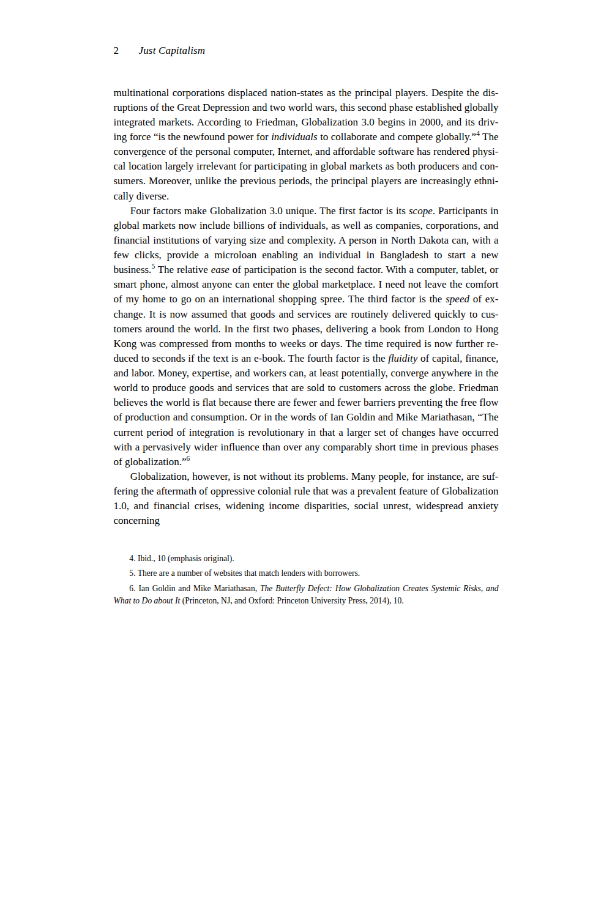2 Just Capitalism
multinational corporations displaced nation-states as the principal players. Despite the disruptions of the Great Depression and two world wars, this second phase established globally integrated markets. According to Friedman, Globalization 3.0 begins in 2000, and its driving force “is the newfound power for individuals to collaborate and compete globally.”4 The convergence of the personal computer, Internet, and affordable software has rendered physical location largely irrelevant for participating in global markets as both producers and consumers. Moreover, unlike the previous periods, the principal players are increasingly ethnically diverse.
Four factors make Globalization 3.0 unique. The first factor is its scope. Participants in global markets now include billions of individuals, as well as companies, corporations, and financial institutions of varying size and complexity. A person in North Dakota can, with a few clicks, provide a microloan enabling an individual in Bangladesh to start a new business.5 The relative ease of participation is the second factor. With a computer, tablet, or smart phone, almost anyone can enter the global marketplace. I need not leave the comfort of my home to go on an international shopping spree. The third factor is the speed of exchange. It is now assumed that goods and services are routinely delivered quickly to customers around the world. In the first two phases, delivering a book from London to Hong Kong was compressed from months to weeks or days. The time required is now further reduced to seconds if the text is an e-book. The fourth factor is the fluidity of capital, finance, and labor. Money, expertise, and workers can, at least potentially, converge anywhere in the world to produce goods and services that are sold to customers across the globe. Friedman believes the world is flat because there are fewer and fewer barriers preventing the free flow of production and consumption. Or in the words of Ian Goldin and Mike Mariathasan, “The current period of integration is revolutionary in that a larger set of changes have occurred with a pervasively wider influence than over any comparably short time in previous phases of globalization.”6
Globalization, however, is not without its problems. Many people, for instance, are suffering the aftermath of oppressive colonial rule that was a prevalent feature of Globalization 1.0, and financial crises, widening income disparities, social unrest, widespread anxiety concerning
4. Ibid., 10 (emphasis original).
5. There are a number of websites that match lenders with borrowers.
6. Ian Goldin and Mike Mariathasan, The Butterfly Defect: How Globalization Creates Systemic Risks, and What to Do about It (Princeton, NJ, and Oxford: Princeton University Press, 2014), 10.